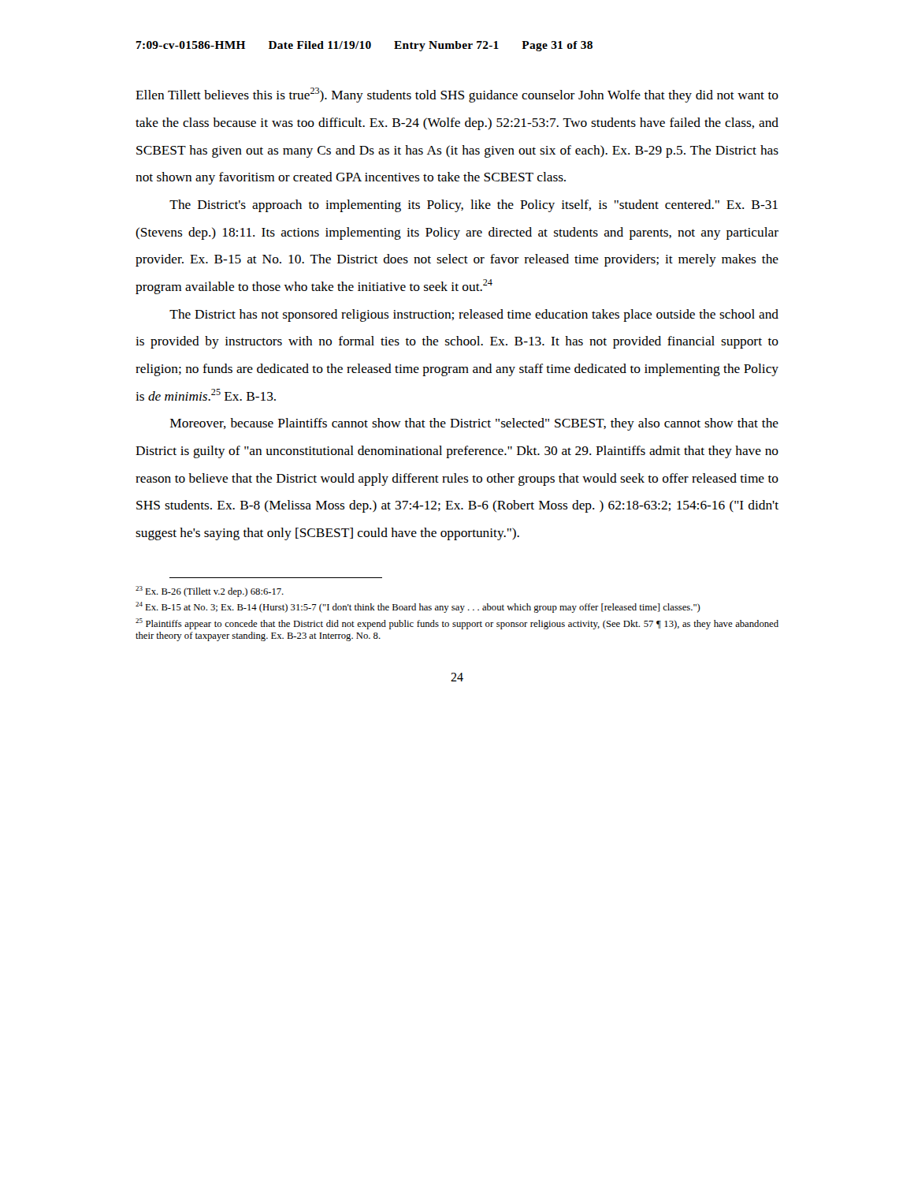7:09-cv-01586-HMH Date Filed 11/19/10 Entry Number 72-1 Page 31 of 38
Ellen Tillett believes this is true23). Many students told SHS guidance counselor John Wolfe that they did not want to take the class because it was too difficult. Ex. B-24 (Wolfe dep.) 52:21-53:7. Two students have failed the class, and SCBEST has given out as many Cs and Ds as it has As (it has given out six of each). Ex. B-29 p.5. The District has not shown any favoritism or created GPA incentives to take the SCBEST class.
The District's approach to implementing its Policy, like the Policy itself, is "student centered." Ex. B-31 (Stevens dep.) 18:11. Its actions implementing its Policy are directed at students and parents, not any particular provider. Ex. B-15 at No. 10. The District does not select or favor released time providers; it merely makes the program available to those who take the initiative to seek it out.24
The District has not sponsored religious instruction; released time education takes place outside the school and is provided by instructors with no formal ties to the school. Ex. B-13. It has not provided financial support to religion; no funds are dedicated to the released time program and any staff time dedicated to implementing the Policy is de minimis.25 Ex. B-13.
Moreover, because Plaintiffs cannot show that the District "selected" SCBEST, they also cannot show that the District is guilty of "an unconstitutional denominational preference." Dkt. 30 at 29. Plaintiffs admit that they have no reason to believe that the District would apply different rules to other groups that would seek to offer released time to SHS students. Ex. B-8 (Melissa Moss dep.) at 37:4-12; Ex. B-6 (Robert Moss dep. ) 62:18-63:2; 154:6-16 ("I didn't suggest he's saying that only [SCBEST] could have the opportunity.").
23 Ex. B-26 (Tillett v.2 dep.) 68:6-17.
24 Ex. B-15 at No. 3; Ex. B-14 (Hurst) 31:5-7 ("I don't think the Board has any say . . . about which group may offer [released time] classes.")
25 Plaintiffs appear to concede that the District did not expend public funds to support or sponsor religious activity, (See Dkt. 57 ¶ 13), as they have abandoned their theory of taxpayer standing. Ex. B-23 at Interrog. No. 8.
24